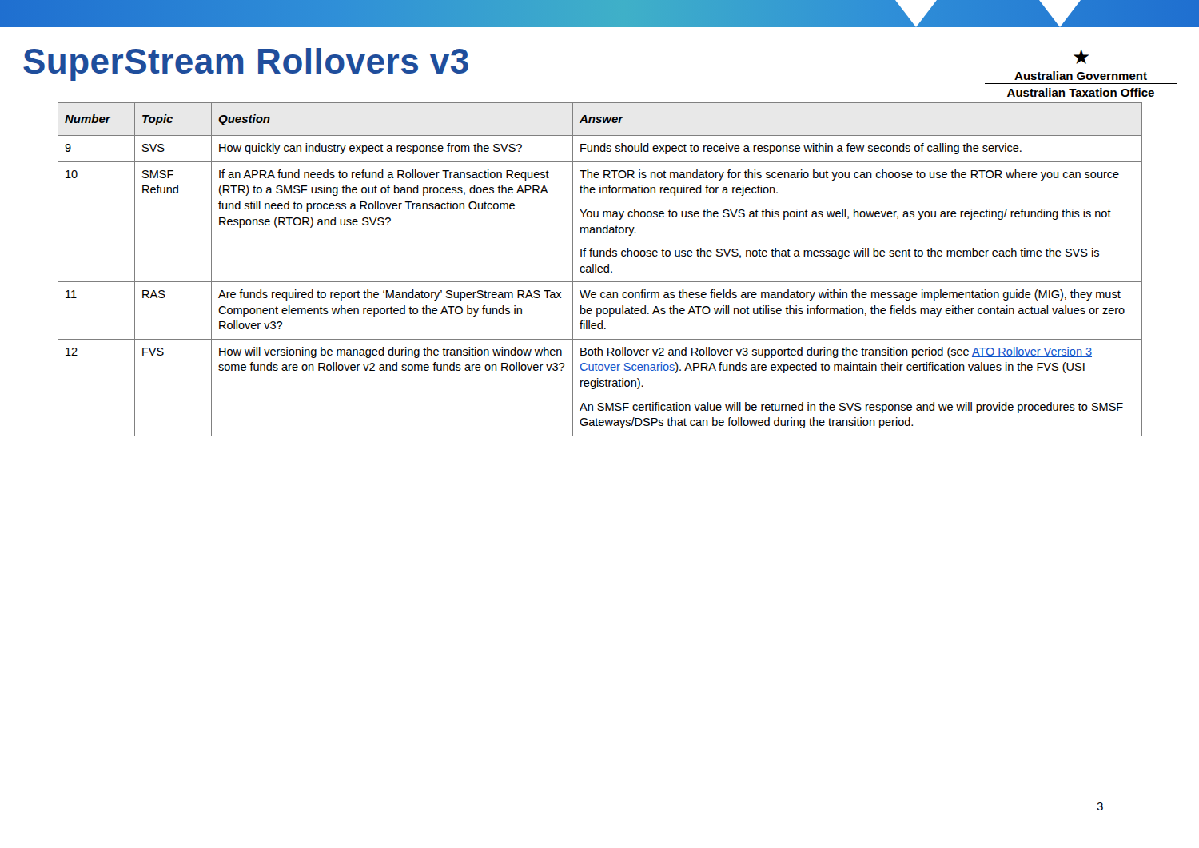SuperStream Rollovers v3
★
Australian Government
Australian Taxation Office
| Number | Topic | Question | Answer |
| --- | --- | --- | --- |
| 9 | SVS | How quickly can industry expect a response from the SVS? | Funds should expect to receive a response within a few seconds of calling the service. |
| 10 | SMSF Refund | If an APRA fund needs to refund a Rollover Transaction Request (RTR) to a SMSF using the out of band process, does the APRA fund still need to process a Rollover Transaction Outcome Response (RTOR) and use SVS? | The RTOR is not mandatory for this scenario but you can choose to use the RTOR where you can source the information required for a rejection. You may choose to use the SVS at this point as well, however, as you are rejecting/ refunding this is not mandatory. If funds choose to use the SVS, note that a message will be sent to the member each time the SVS is called. |
| 11 | RAS | Are funds required to report the ‘Mandatory’ SuperStream RAS Tax Component elements when reported to the ATO by funds in Rollover v3? | We can confirm as these fields are mandatory within the message implementation guide (MIG), they must be populated. As the ATO will not utilise this information, the fields may either contain actual values or zero filled. |
| 12 | FVS | How will versioning be managed during the transition window when some funds are on Rollover v2 and some funds are on Rollover v3? | Both Rollover v2 and Rollover v3 supported during the transition period (see ATO Rollover Version 3 Cutover Scenarios ). APRA funds are expected to maintain their certification values in the FVS (USI registration). An SMSF certification value will be returned in the SVS response and we will provide procedures to SMSF Gateways/DSPs that can be followed during the transition period. |
3